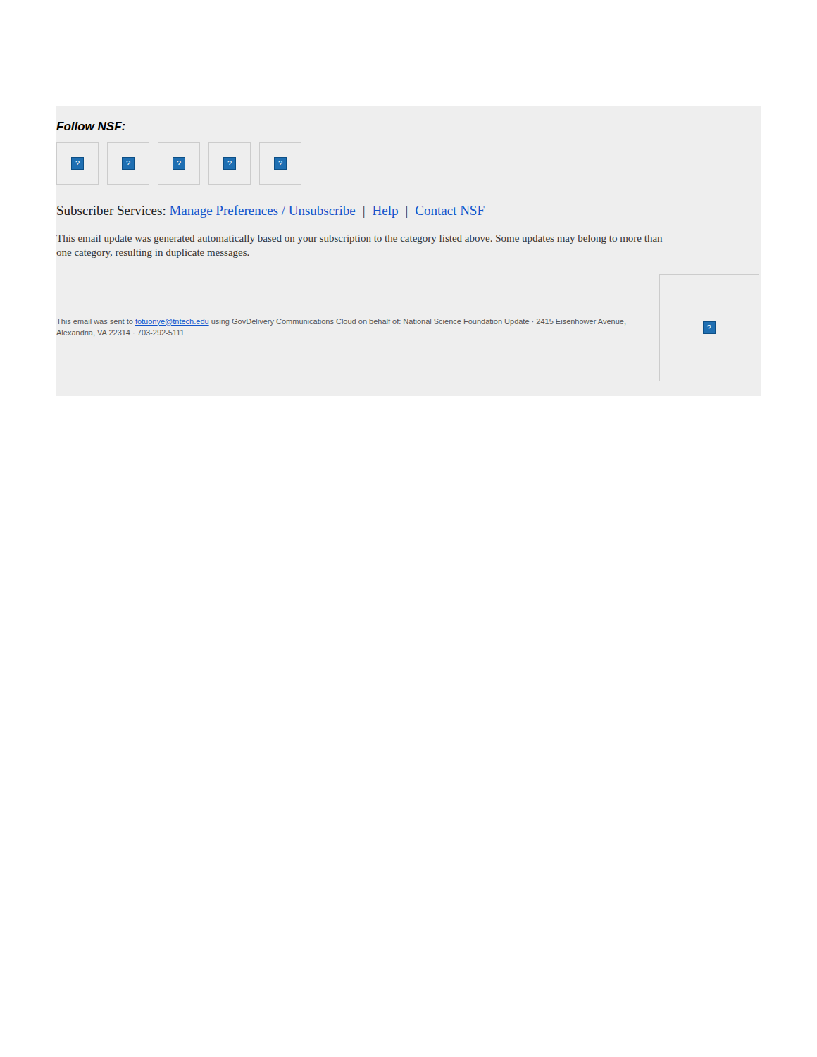Follow NSF:
?
?
?
?
?
Subscriber Services: Manage Preferences / Unsubscribe|Help|Contact NSF
This email update was generated automatically based on your subscription to the category listed above. Some updates may belong to more than one category, resulting in duplicate messages.
| This email was sent to fotuonye@tntech.edu using GovDelivery Communications Cloud on behalf of: National Science Foundation Update · 2415 Eisenhower Avenue, Alexandria, VA 22314 · 703-292-5111 | ? |